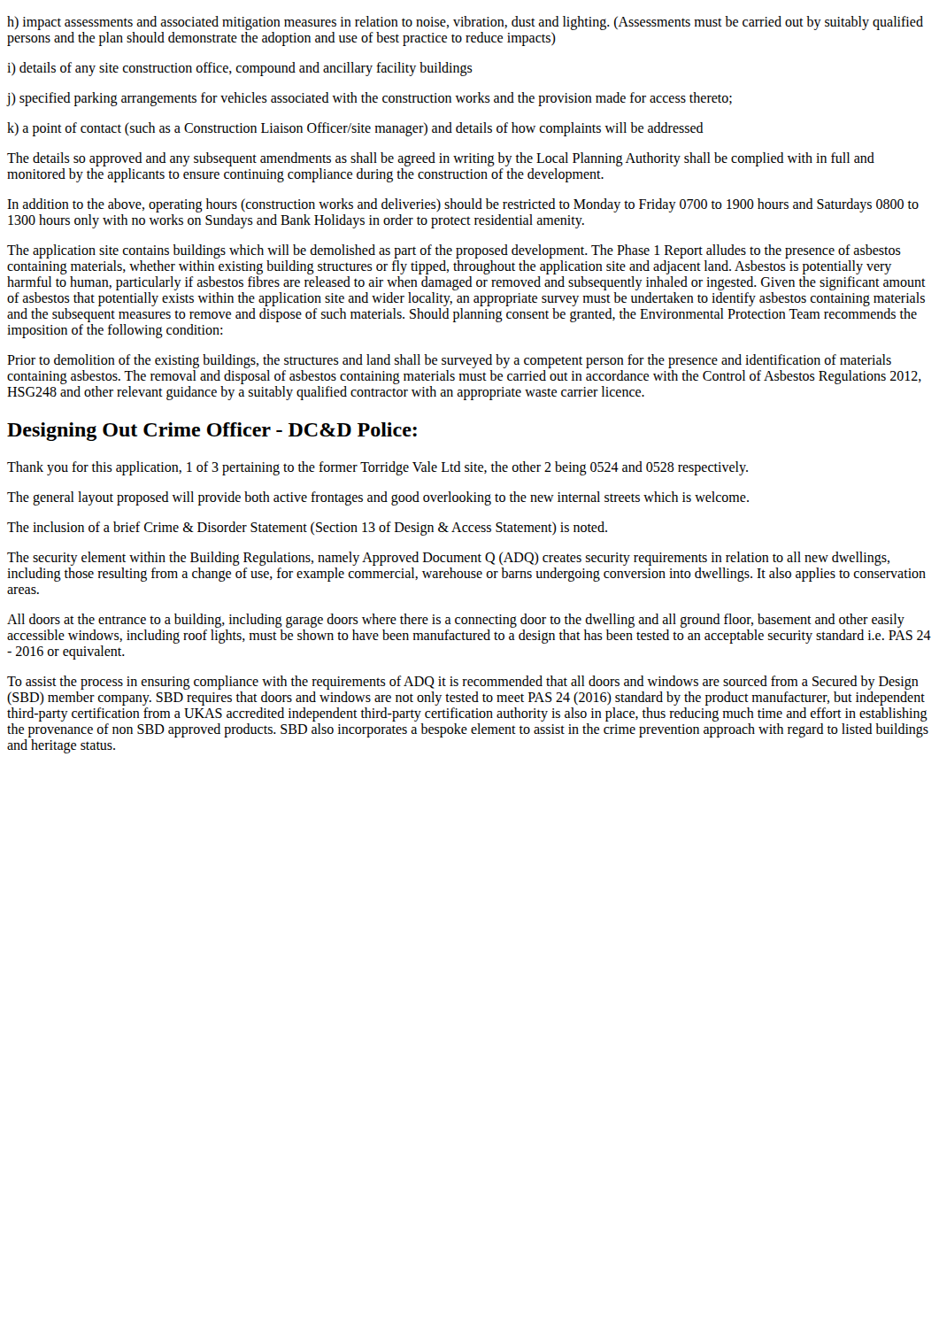h) impact assessments and associated mitigation measures in relation to noise, vibration, dust and lighting. (Assessments must be carried out by suitably qualified persons and the plan should demonstrate the adoption and use of best practice to reduce impacts)
i) details of any site construction office, compound and ancillary facility buildings
j) specified parking arrangements for vehicles associated with the construction works and the provision made for access thereto;
k) a point of contact (such as a Construction Liaison Officer/site manager) and details of how complaints will be addressed
The details so approved and any subsequent amendments as shall be agreed in writing by the Local Planning Authority shall be complied with in full and monitored by the applicants to ensure continuing compliance during the construction of the development.
In addition to the above, operating hours (construction works and deliveries) should be restricted to Monday to Friday 0700 to 1900 hours and Saturdays 0800 to 1300 hours only with no works on Sundays and Bank Holidays in order to protect residential amenity.
The application site contains buildings which will be demolished as part of the proposed development. The Phase 1 Report alludes to the presence of asbestos containing materials, whether within existing building structures or fly tipped, throughout the application site and adjacent land. Asbestos is potentially very harmful to human, particularly if asbestos fibres are released to air when damaged or removed and subsequently inhaled or ingested. Given the significant amount of asbestos that potentially exists within the application site and wider locality, an appropriate survey must be undertaken to identify asbestos containing materials and the subsequent measures to remove and dispose of such materials. Should planning consent be granted, the Environmental Protection Team recommends the imposition of the following condition:
Prior to demolition of the existing buildings, the structures and land shall be surveyed by a competent person for the presence and identification of materials containing asbestos. The removal and disposal of asbestos containing materials must be carried out in accordance with the Control of Asbestos Regulations 2012, HSG248 and other relevant guidance by a suitably qualified contractor with an appropriate waste carrier licence.
Designing Out Crime Officer - DC&D Police:
Thank you for this application, 1 of 3 pertaining to the former Torridge Vale Ltd site, the other 2 being 0524 and 0528 respectively.
The general layout proposed will provide both active frontages and good overlooking to the new internal streets which is welcome.
The inclusion of a brief Crime & Disorder Statement (Section 13 of Design & Access Statement) is noted.
The security element within the Building Regulations, namely Approved Document Q (ADQ) creates security requirements in relation to all new dwellings, including those resulting from a change of use, for example commercial, warehouse or barns undergoing conversion into dwellings. It also applies to conservation areas.
All doors at the entrance to a building, including garage doors where there is a connecting door to the dwelling and all ground floor, basement and other easily accessible windows, including roof lights, must be shown to have been manufactured to a design that has been tested to an acceptable security standard i.e. PAS 24 - 2016 or equivalent.
To assist the process in ensuring compliance with the requirements of ADQ it is recommended that all doors and windows are sourced from a Secured by Design (SBD) member company. SBD requires that doors and windows are not only tested to meet PAS 24 (2016) standard by the product manufacturer, but independent third-party certification from a UKAS accredited independent third-party certification authority is also in place, thus reducing much time and effort in establishing the provenance of non SBD approved products. SBD also incorporates a bespoke element to assist in the crime prevention approach with regard to listed buildings and heritage status.